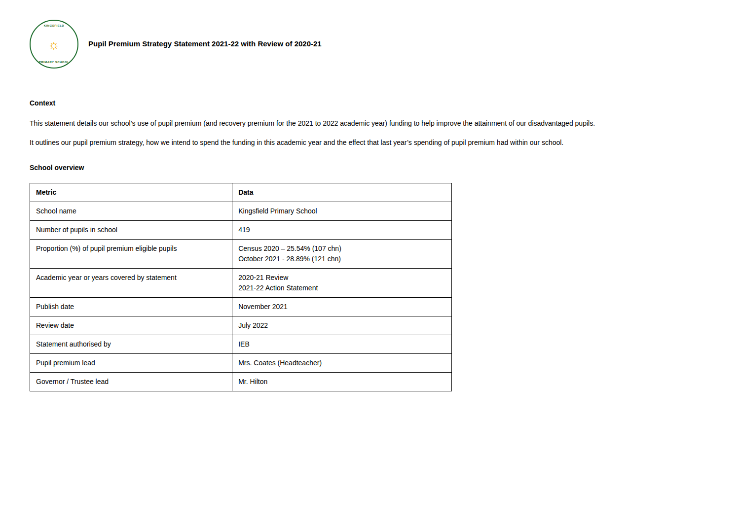KINGSFIELD ☼ PRIMARY SCHOOL
Pupil Premium Strategy Statement 2021-22 with Review of 2020-21
Context
This statement details our school’s use of pupil premium (and recovery premium for the 2021 to 2022 academic year) funding to help improve the attainment of our disadvantaged pupils.
It outlines our pupil premium strategy, how we intend to spend the funding in this academic year and the effect that last year’s spending of pupil premium had within our school.
School overview
| Metric | Data |
| --- | --- |
| School name | Kingsfield Primary School |
| Number of pupils in school | 419 |
| Proportion (%) of pupil premium eligible pupils | Census 2020 – 25.54% (107 chn) October 2021 - 28.89% (121 chn) |
| Academic year or years covered by statement | 2020-21 Review 2021-22 Action Statement |
| Publish date | November 2021 |
| Review date | July 2022 |
| Statement authorised by | IEB |
| Pupil premium lead | Mrs. Coates (Headteacher) |
| Governor / Trustee lead | Mr. Hilton |